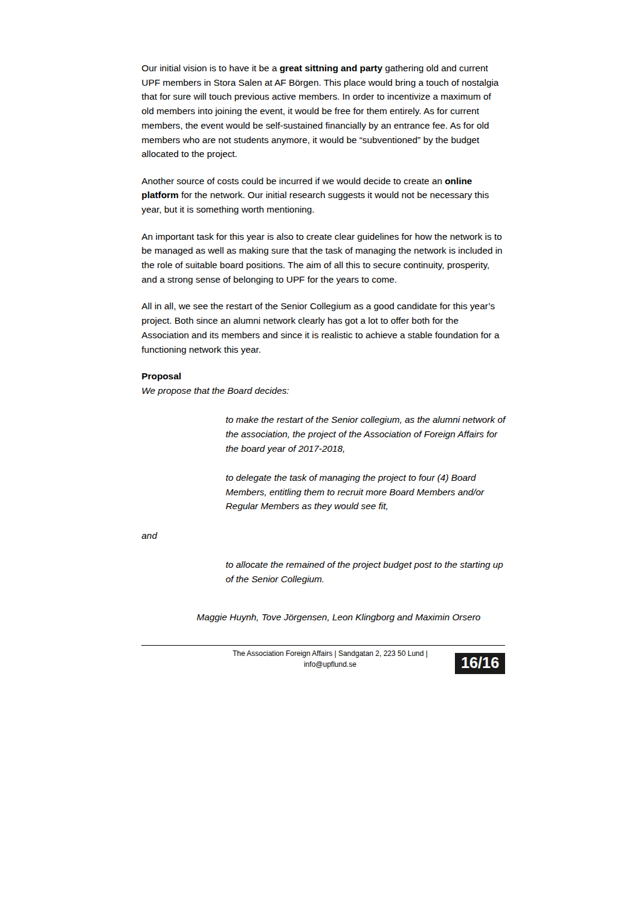Our initial vision is to have it be a great sittning and party gathering old and current UPF members in Stora Salen at AF Börgen. This place would bring a touch of nostalgia that for sure will touch previous active members. In order to incentivize a maximum of old members into joining the event, it would be free for them entirely. As for current members, the event would be self-sustained financially by an entrance fee. As for old members who are not students anymore, it would be “subventioned” by the budget allocated to the project.
Another source of costs could be incurred if we would decide to create an online platform for the network. Our initial research suggests it would not be necessary this year, but it is something worth mentioning.
An important task for this year is also to create clear guidelines for how the network is to be managed as well as making sure that the task of managing the network is included in the role of suitable board positions. The aim of all this to secure continuity, prosperity, and a strong sense of belonging to UPF for the years to come.
All in all, we see the restart of the Senior Collegium as a good candidate for this year’s project. Both since an alumni network clearly has got a lot to offer both for the Association and its members and since it is realistic to achieve a stable foundation for a functioning network this year.
Proposal
We propose that the Board decides:
to make the restart of the Senior collegium, as the alumni network of the association, the project of the Association of Foreign Affairs for the board year of 2017-2018,
to delegate the task of managing the project to four (4) Board Members, entitling them to recruit more Board Members and/or Regular Members as they would see fit,
and
to allocate the remained of the project budget post to the starting up of the Senior Collegium.
Maggie Huynh, Tove Jörgensen, Leon Klingborg and Maximin Orsero
The Association Foreign Affairs | Sandgatan 2, 223 50 Lund | info@upflund.se
16/16